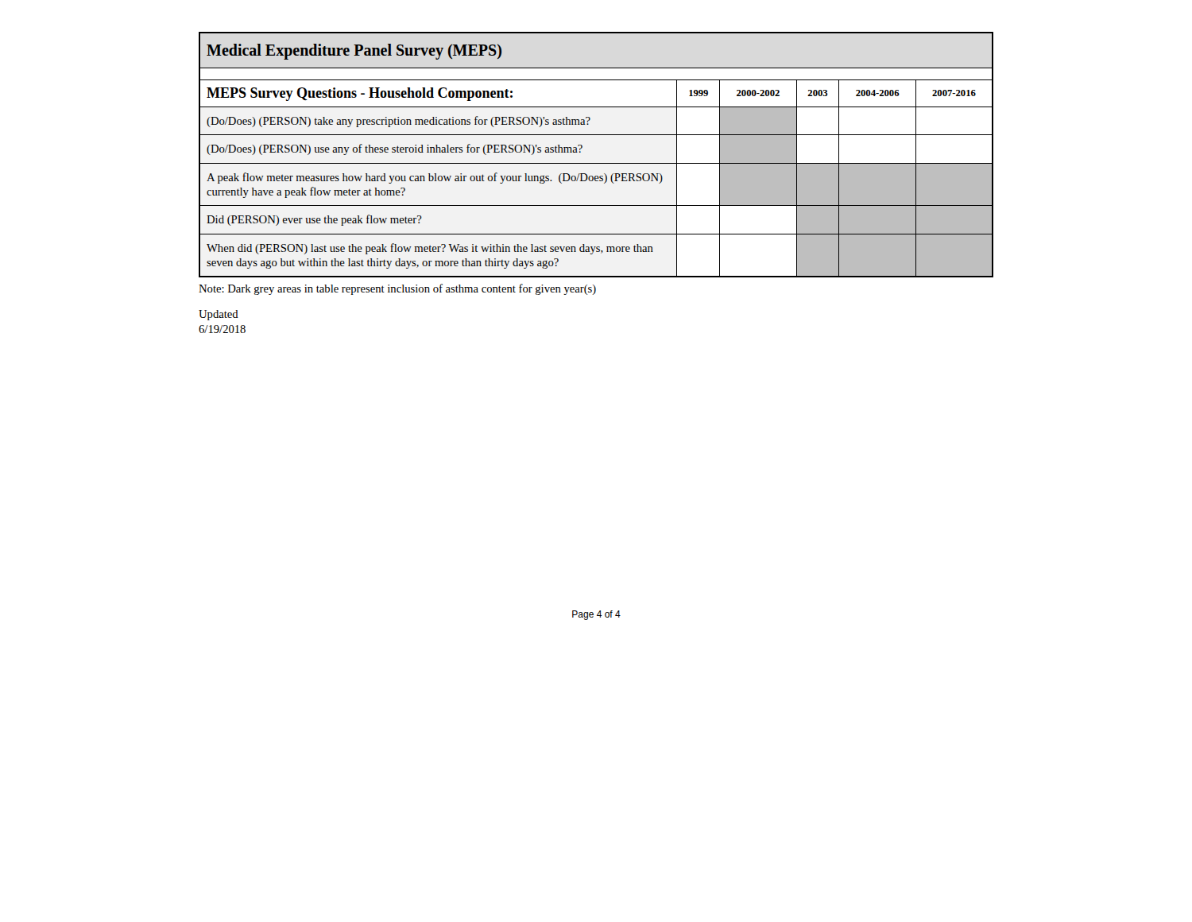| Medical Expenditure Panel Survey (MEPS) |
| MEPS Survey Questions - Household Component: | 1999 | 2000-2002 | 2003 | 2004-2006 | 2007-2016 |
| (Do/Does) (PERSON) take any prescription medications for (PERSON)'s asthma? | | | | | |
| (Do/Does) (PERSON) use any of these steroid inhalers for (PERSON)'s asthma? | | | | | |
| A peak flow meter measures how hard you can blow air out of your lungs. (Do/Does) (PERSON) currently have a peak flow meter at home? | | | | | |
| Did (PERSON) ever use the peak flow meter? | | | | | |
| When did (PERSON) last use the peak flow meter? Was it within the last seven days, more than seven days ago but within the last thirty days, or more than thirty days ago? | | | | | |
Note: Dark grey areas in table represent inclusion of asthma content for given year(s)
Updated
6/19/2018
Page 4 of 4